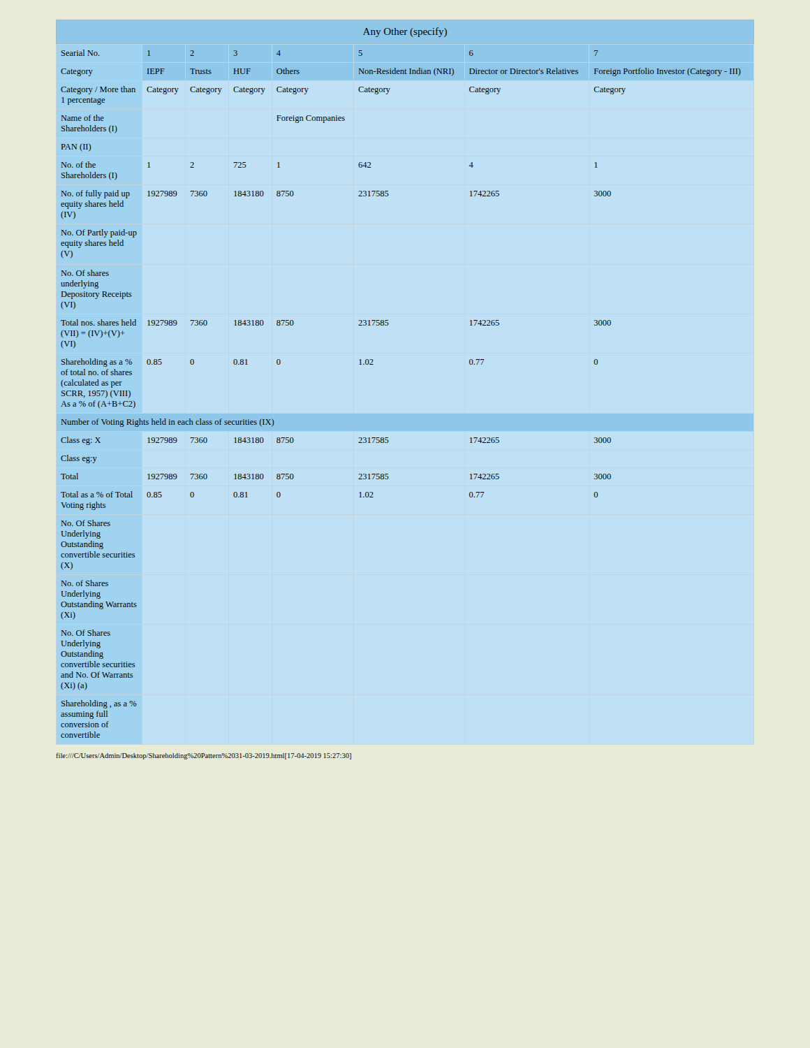Any Other (specify)
| Searial No. | 1 | 2 | 3 | 4 | 5 | 6 | 7 |
| Category | IEPF | Trusts | HUF | Others | Non-Resident Indian (NRI) | Director or Director's Relatives | Foreign Portfolio Investor (Category - III) |
| Category / More than 1 percentage | Category | Category | Category | Category | Category | Category | Category |
| Name of the Shareholders (I) | | | | Foreign Companies | | | |
| PAN (II) | | | | | | | |
| No. of the Shareholders (I) | 1 | 2 | 725 | 1 | 642 | 4 | 1 |
| No. of fully paid up equity shares held (IV) | 1927989 | 7360 | 1843180 | 8750 | 2317585 | 1742265 | 3000 |
| No. Of Partly paid-up equity shares held (V) | | | | | | | |
| No. Of shares underlying Depository Receipts (VI) | | | | | | | |
| Total nos. shares held (VII) = (IV)+(V)+ (VI) | 1927989 | 7360 | 1843180 | 8750 | 2317585 | 1742265 | 3000 |
| Shareholding as a % of total no. of shares (calculated as per SCRR, 1957) (VIII) As a % of (A+B+C2) | 0.85 | 0 | 0.81 | 0 | 1.02 | 0.77 | 0 |
| Number of Voting Rights held in each class of securities (IX) |
| Class eg: X | 1927989 | 7360 | 1843180 | 8750 | 2317585 | 1742265 | 3000 |
| Class eg:y | | | | | | | |
| Total | 1927989 | 7360 | 1843180 | 8750 | 2317585 | 1742265 | 3000 |
| Total as a % of Total Voting rights | 0.85 | 0 | 0.81 | 0 | 1.02 | 0.77 | 0 |
| No. Of Shares Underlying Outstanding convertible securities (X) | | | | | | | |
| No. of Shares Underlying Outstanding Warrants (Xi) | | | | | | | |
| No. Of Shares Underlying Outstanding convertible securities and No. Of Warrants (Xi) (a) | | | | | | | |
| Shareholding , as a % assuming full conversion of convertible | | | | | | | |
file:///C/Users/Admin/Desktop/Shareholding%20Pattern%2031-03-2019.html[17-04-2019 15:27:30]